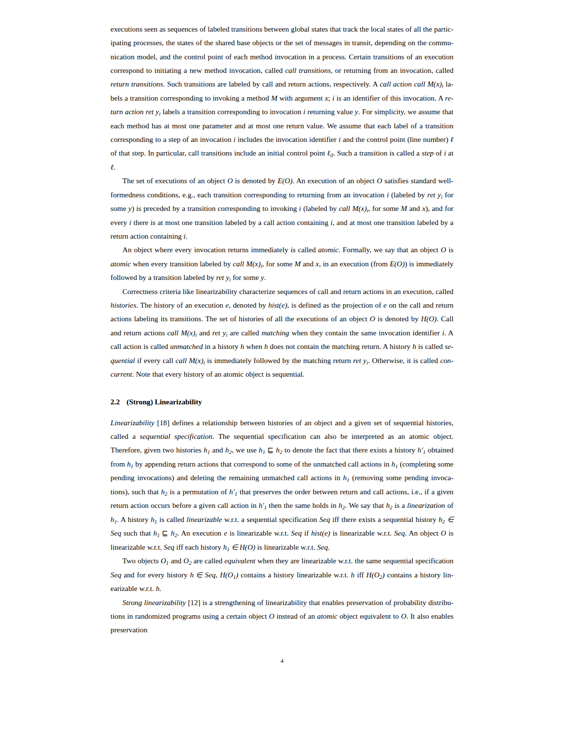executions seen as sequences of labeled transitions between global states that track the local states of all the participating processes, the states of the shared base objects or the set of messages in transit, depending on the communication model, and the control point of each method invocation in a process. Certain transitions of an execution correspond to initiating a new method invocation, called call transitions, or returning from an invocation, called return transitions. Such transitions are labeled by call and return actions, respectively. A call action call M(x)i labels a transition corresponding to invoking a method M with argument x; i is an identifier of this invocation. A return action ret yi labels a transition corresponding to invocation i returning value y. For simplicity, we assume that each method has at most one parameter and at most one return value. We assume that each label of a transition corresponding to a step of an invocation i includes the invocation identifier i and the control point (line number) ℓ of that step. In particular, call transitions include an initial control point ℓ0. Such a transition is called a step of i at ℓ.
The set of executions of an object O is denoted by E(O). An execution of an object O satisfies standard well-formedness conditions, e.g., each transition corresponding to returning from an invocation i (labeled by ret yi for some y) is preceded by a transition corresponding to invoking i (labeled by call M(x)i, for some M and x), and for every i there is at most one transition labeled by a call action containing i, and at most one transition labeled by a return action containing i.
An object where every invocation returns immediately is called atomic. Formally, we say that an object O is atomic when every transition labeled by call M(x)i, for some M and x, in an execution (from E(O)) is immediately followed by a transition labeled by ret yi for some y.
Correctness criteria like linearizability characterize sequences of call and return actions in an execution, called histories. The history of an execution e, denoted by hist(e), is defined as the projection of e on the call and return actions labeling its transitions. The set of histories of all the executions of an object O is denoted by H(O). Call and return actions call M(x)i and ret yi are called matching when they contain the same invocation identifier i. A call action is called unmatched in a history h when h does not contain the matching return. A history h is called sequential if every call call M(x)i is immediately followed by the matching return ret yi. Otherwise, it is called concurrent. Note that every history of an atomic object is sequential.
2.2(Strong) Linearizability
Linearizability [18] defines a relationship between histories of an object and a given set of sequential histories, called a sequential specification. The sequential specification can also be interpreted as an atomic object. Therefore, given two histories h1 and h2, we use h1 ⊑ h2 to denote the fact that there exists a history h′1 obtained from h1 by appending return actions that correspond to some of the unmatched call actions in h1 (completing some pending invocations) and deleting the remaining unmatched call actions in h1 (removing some pending invocations), such that h2 is a permutation of h′1 that preserves the order between return and call actions, i.e., if a given return action occurs before a given call action in h′1 then the same holds in h2. We say that h2 is a linearization of h1. A history h1 is called linearizable w.r.t. a sequential specification Seq iff there exists a sequential history h2 ∈ Seq such that h1 ⊑ h2. An execution e is linearizable w.r.t. Seq if hist(e) is linearizable w.r.t. Seq. An object O is linearizable w.r.t. Seq iff each history h1 ∈ H(O) is linearizable w.r.t. Seq.
Two objects O1 and O2 are called equivalent when they are linearizable w.r.t. the same sequential specification Seq and for every history h ∈ Seq, H(O1) contains a history linearizable w.r.t. h iff H(O2) contains a history linearizable w.r.t. h.
Strong linearizability [12] is a strengthening of linearizability that enables preservation of probability distributions in randomized programs using a certain object O instead of an atomic object equivalent to O. It also enables preservation
4